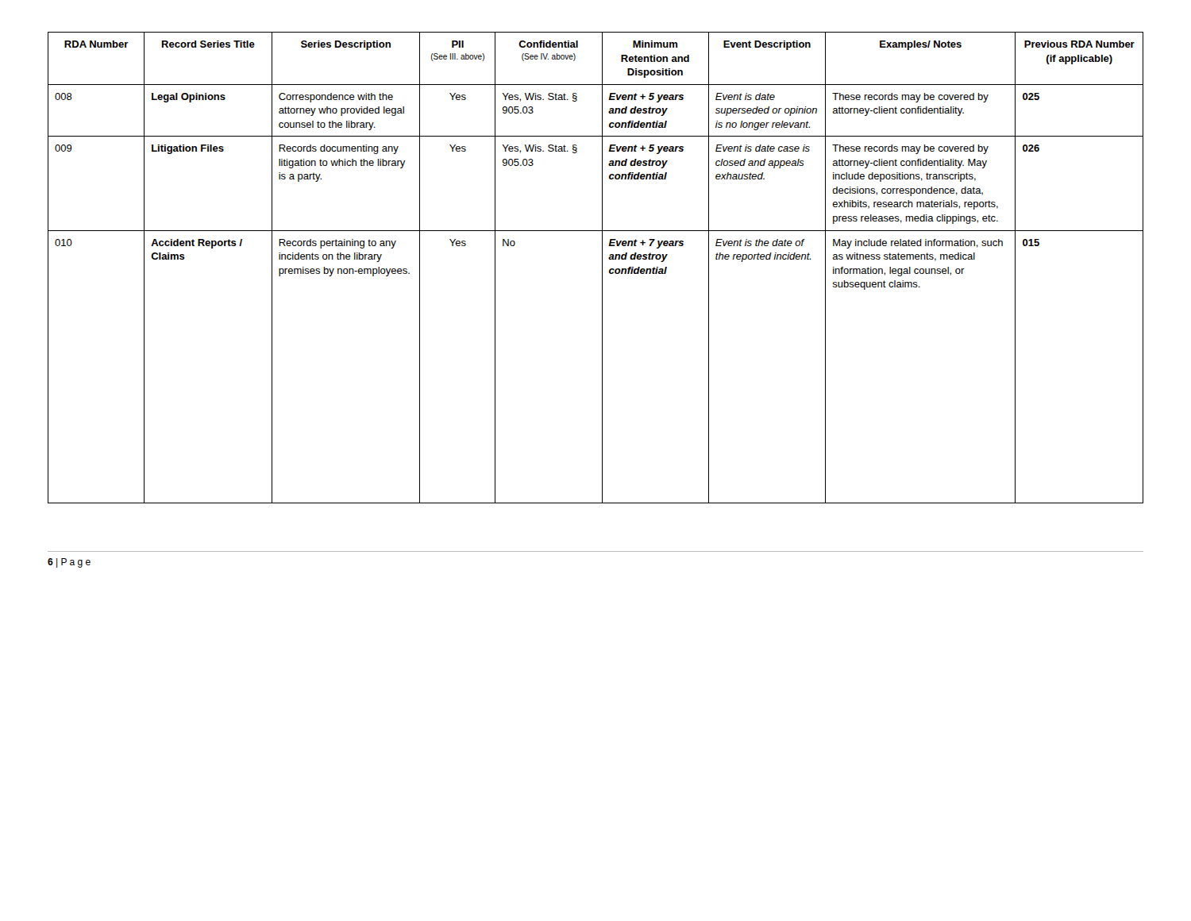| RDA Number | Record Series Title | Series Description | PII (See III. above) | Confidential (See IV. above) | Minimum Retention and Disposition | Event Description | Examples/ Notes | Previous RDA Number (if applicable) |
| --- | --- | --- | --- | --- | --- | --- | --- | --- |
| 008 | Legal Opinions | Correspondence with the attorney who provided legal counsel to the library. | Yes | Yes, Wis. Stat. § 905.03 | Event + 5 years and destroy confidential | Event is date superseded or opinion is no longer relevant. | These records may be covered by attorney-client confidentiality. | 025 |
| 009 | Litigation Files | Records documenting any litigation to which the library is a party. | Yes | Yes, Wis. Stat. § 905.03 | Event + 5 years and destroy confidential | Event is date case is closed and appeals exhausted. | These records may be covered by attorney-client confidentiality. May include depositions, transcripts, decisions, correspondence, data, exhibits, research materials, reports, press releases, media clippings, etc. | 026 |
| 010 | Accident Reports / Claims | Records pertaining to any incidents on the library premises by non-employees. | Yes | No | Event + 7 years and destroy confidential | Event is the date of the reported incident. | May include related information, such as witness statements, medical information, legal counsel, or subsequent claims. | 015 |
6 | P a g e